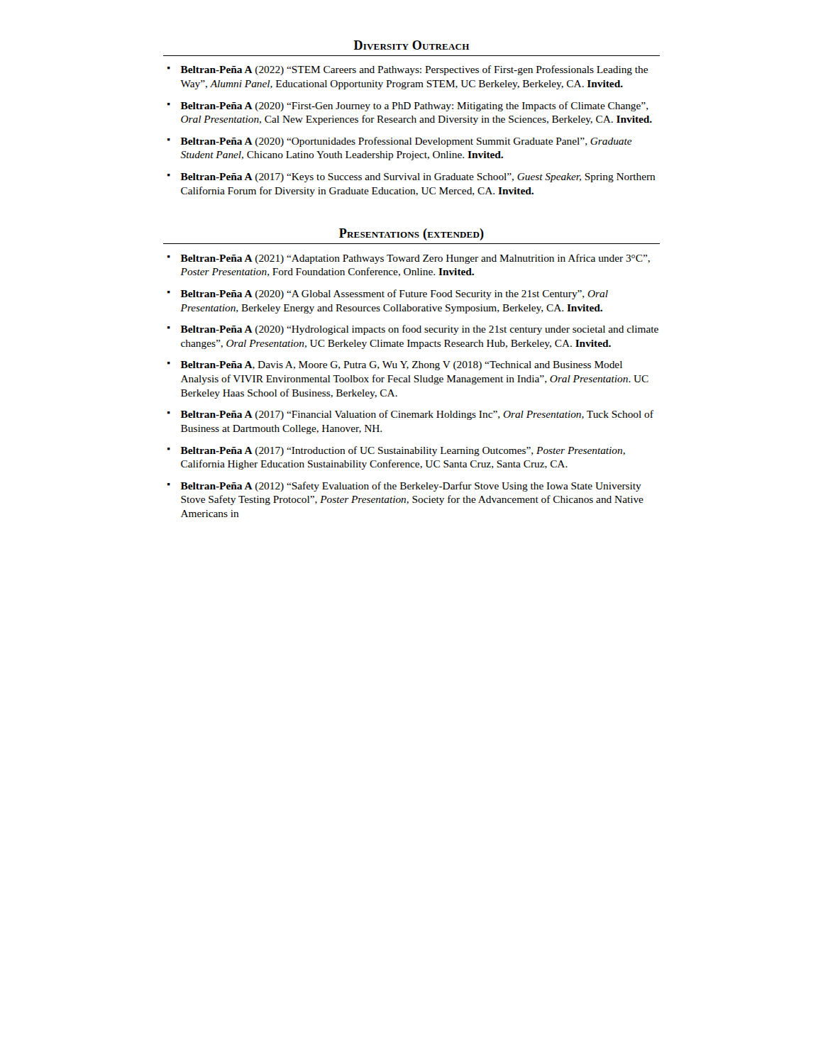Diversity Outreach
Beltran-Peña A (2022) “STEM Careers and Pathways: Perspectives of First-gen Professionals Leading the Way”, Alumni Panel, Educational Opportunity Program STEM, UC Berkeley, Berkeley, CA. Invited.
Beltran-Peña A (2020) “First-Gen Journey to a PhD Pathway: Mitigating the Impacts of Climate Change”, Oral Presentation, Cal New Experiences for Research and Diversity in the Sciences, Berkeley, CA. Invited.
Beltran-Peña A (2020) “Oportunidades Professional Development Summit Graduate Panel”, Graduate Student Panel, Chicano Latino Youth Leadership Project, Online. Invited.
Beltran-Peña A (2017) “Keys to Success and Survival in Graduate School”, Guest Speaker, Spring Northern California Forum for Diversity in Graduate Education, UC Merced, CA. Invited.
Presentations (extended)
Beltran-Peña A (2021) “Adaptation Pathways Toward Zero Hunger and Malnutrition in Africa under 3°C”, Poster Presentation, Ford Foundation Conference, Online. Invited.
Beltran-Peña A (2020) “A Global Assessment of Future Food Security in the 21st Century”, Oral Presentation, Berkeley Energy and Resources Collaborative Symposium, Berkeley, CA. Invited.
Beltran-Peña A (2020) “Hydrological impacts on food security in the 21st century under societal and climate changes”, Oral Presentation, UC Berkeley Climate Impacts Research Hub, Berkeley, CA. Invited.
Beltran-Peña A, Davis A, Moore G, Putra G, Wu Y, Zhong V (2018) “Technical and Business Model Analysis of VIVIR Environmental Toolbox for Fecal Sludge Management in India”, Oral Presentation. UC Berkeley Haas School of Business, Berkeley, CA.
Beltran-Peña A (2017) “Financial Valuation of Cinemark Holdings Inc”, Oral Presentation, Tuck School of Business at Dartmouth College, Hanover, NH.
Beltran-Peña A (2017) “Introduction of UC Sustainability Learning Outcomes”, Poster Presentation, California Higher Education Sustainability Conference, UC Santa Cruz, Santa Cruz, CA.
Beltran-Peña A (2012) “Safety Evaluation of the Berkeley-Darfur Stove Using the Iowa State University Stove Safety Testing Protocol”, Poster Presentation, Society for the Advancement of Chicanos and Native Americans in